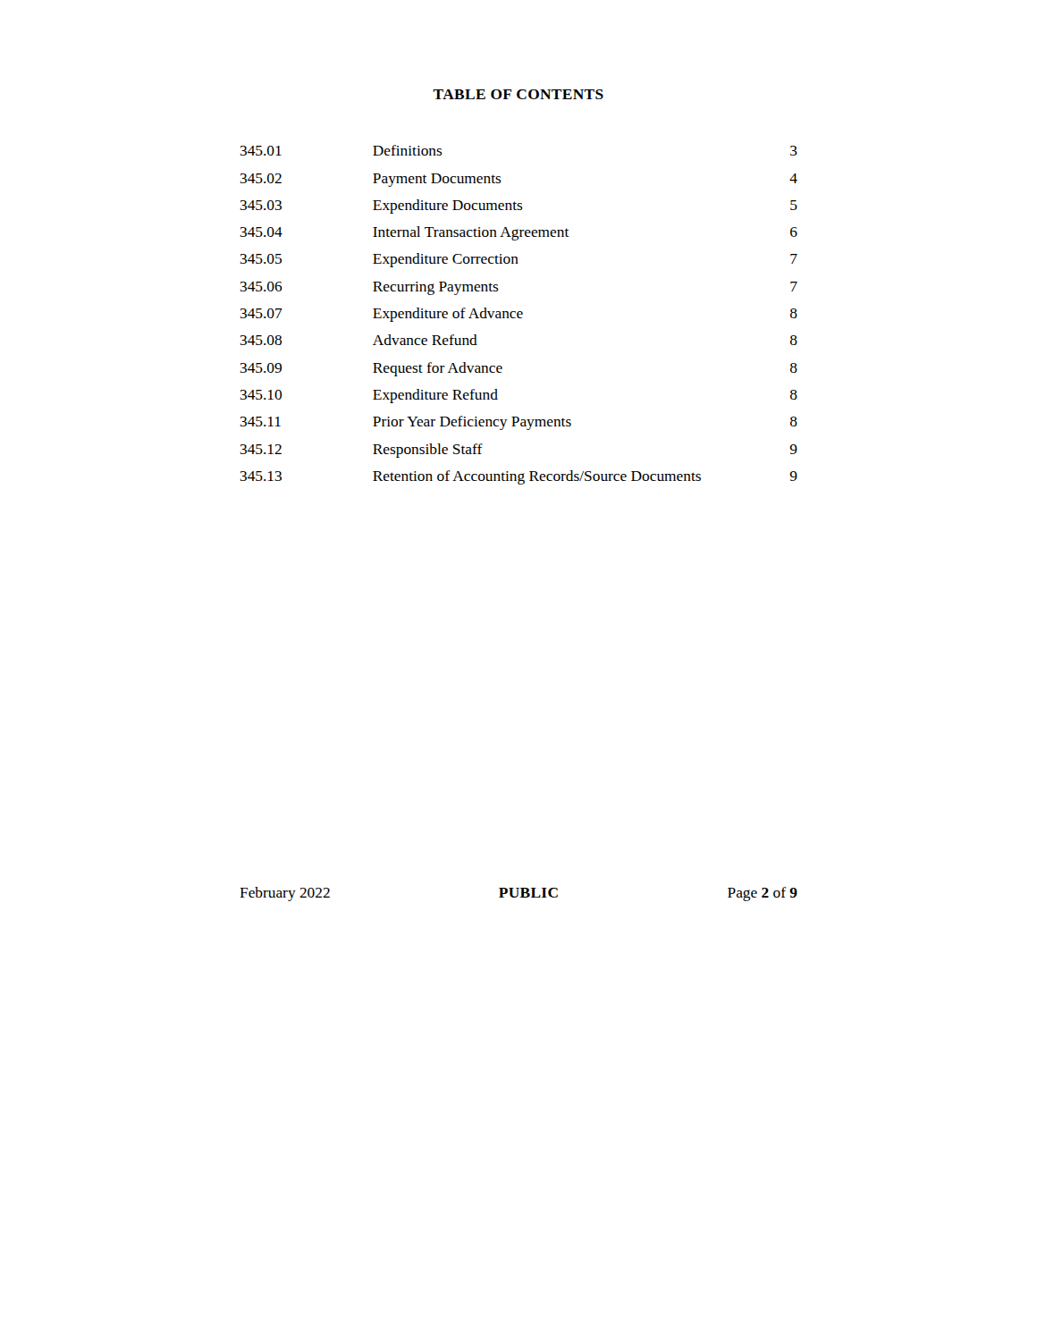TABLE OF CONTENTS
| 345.01 | Definitions | 3 |
| 345.02 | Payment Documents | 4 |
| 345.03 | Expenditure Documents | 5 |
| 345.04 | Internal Transaction Agreement | 6 |
| 345.05 | Expenditure Correction | 7 |
| 345.06 | Recurring Payments | 7 |
| 345.07 | Expenditure of Advance | 8 |
| 345.08 | Advance Refund | 8 |
| 345.09 | Request for Advance | 8 |
| 345.10 | Expenditure Refund | 8 |
| 345.11 | Prior Year Deficiency Payments | 8 |
| 345.12 | Responsible Staff | 9 |
| 345.13 | Retention of Accounting Records/Source Documents | 9 |
February 2022
PUBLIC
Page 2 of 9